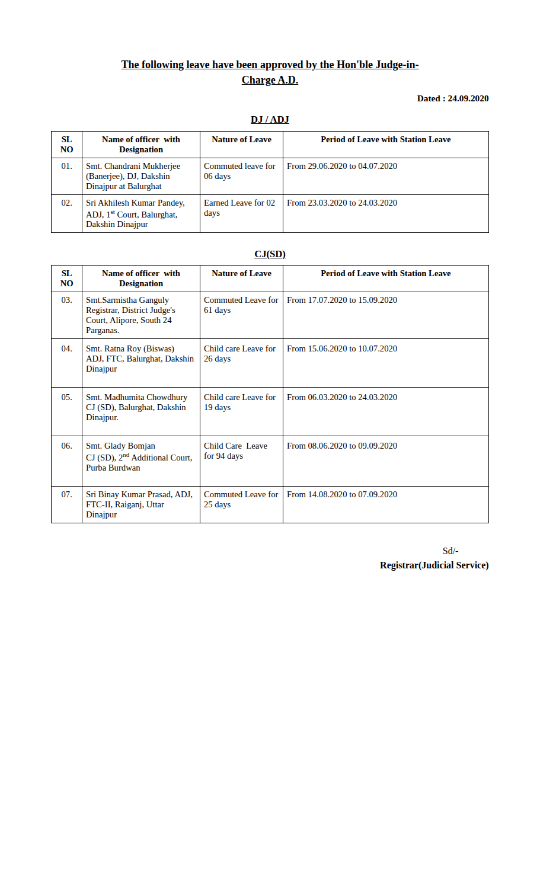The following leave have been approved by the Hon'ble Judge-in-
Charge A.D.
Dated : 24.09.2020
DJ / ADJ
| SL NO | Name of officer with Designation | Nature of Leave | Period of Leave with Station Leave |
| --- | --- | --- | --- |
| 01. | Smt. Chandrani Mukherjee (Banerjee), DJ, Dakshin Dinajpur at Balurghat | Commuted leave for 06 days | From 29.06.2020 to 04.07.2020 |
| 02. | Sri Akhilesh Kumar Pandey, ADJ, 1 st Court, Balurghat, Dakshin Dinajpur | Earned Leave for 02 days | From 23.03.2020 to 24.03.2020 |
CJ(SD)
| SL NO | Name of officer with Designation | Nature of Leave | Period of Leave with Station Leave |
| --- | --- | --- | --- |
| 03. | Smt.Sarmistha Ganguly Registrar, District Judge's Court, Alipore, South 24 Parganas. | Commuted Leave for 61 days | From 17.07.2020 to 15.09.2020 |
| 04. | Smt. Ratna Roy (Biswas) ADJ, FTC, Balurghat, Dakshin Dinajpur | Child care Leave for 26 days | From 15.06.2020 to 10.07.2020 |
| 05. | Smt. Madhumita Chowdhury CJ (SD), Balurghat, Dakshin Dinajpur. | Child care Leave for 19 days | From 06.03.2020 to 24.03.2020 |
| 06. | Smt. Glady Bomjan CJ (SD), 2 nd Additional Court, Purba Burdwan | Child Care Leave for 94 days | From 08.06.2020 to 09.09.2020 |
| 07. | Sri Binay Kumar Prasad, ADJ, FTC-II, Raiganj, Uttar Dinajpur | Commuted Leave for 25 days | From 14.08.2020 to 07.09.2020 |
Sd/-
Registrar(Judicial Service)